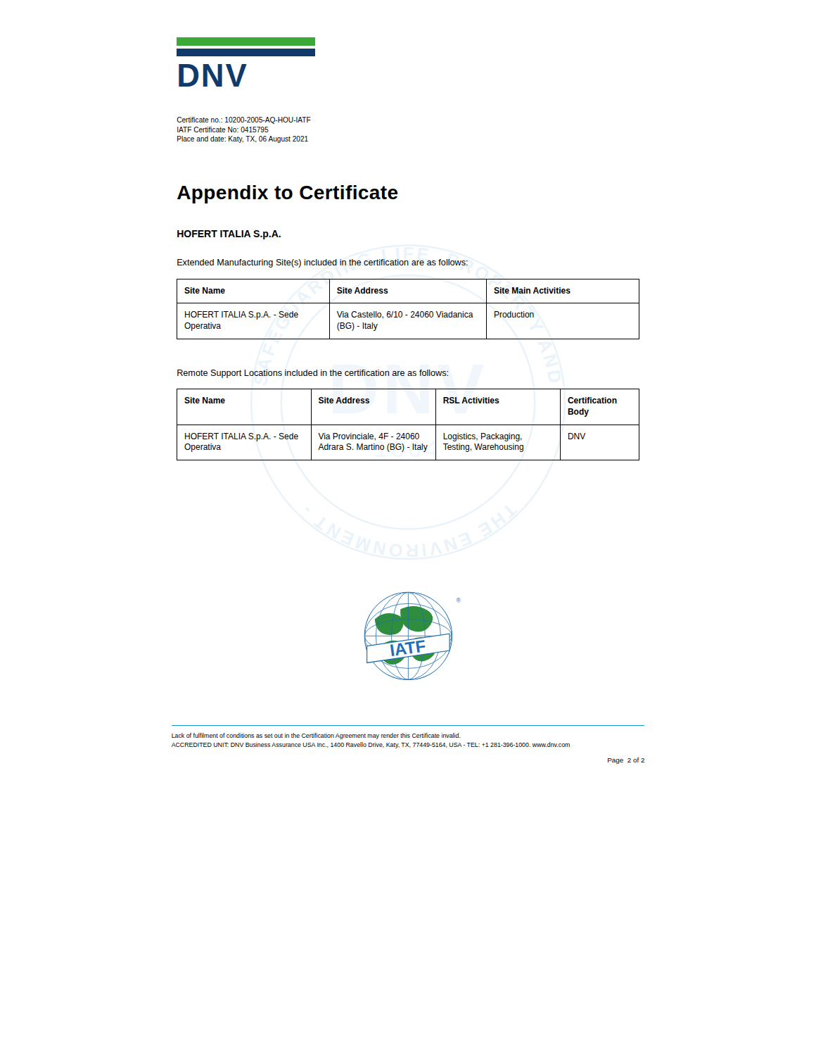SAFEGUARDING LIFE, PROPERTY AND THE ENVIRONMENT - DNV 1864
DNV
Certificate no.: 10200-2005-AQ-HOU-IATF
IATF Certificate No: 0415795
Place and date: Katy, TX, 06 August 2021
Appendix to Certificate
HOFERT ITALIA S.p.A.
Extended Manufacturing Site(s) included in the certification are as follows:
| Site Name | Site Address | Site Main Activities |
| --- | --- | --- |
| HOFERT ITALIA S.p.A. - Sede Operativa | Via Castello, 6/10 - 24060 Viadanica (BG) - Italy | Production |
Remote Support Locations included in the certification are as follows:
| Site Name | Site Address | RSL Activities | Certification Body |
| --- | --- | --- | --- |
| HOFERT ITALIA S.p.A. - Sede Operativa | Via Provinciale, 4F - 24060 Adrara S. Martino (BG) - Italy | Logistics, Packaging, Testing, Warehousing | DNV |
IATF ®
Lack of fulfilment of conditions as set out in the Certification Agreement may render this Certificate invalid.
ACCREDITED UNIT: DNV Business Assurance USA Inc., 1400 Ravello Drive, Katy, TX, 77449-5164, USA - TEL: +1 281-396-1000. www.dnv.com
Page 2 of 2